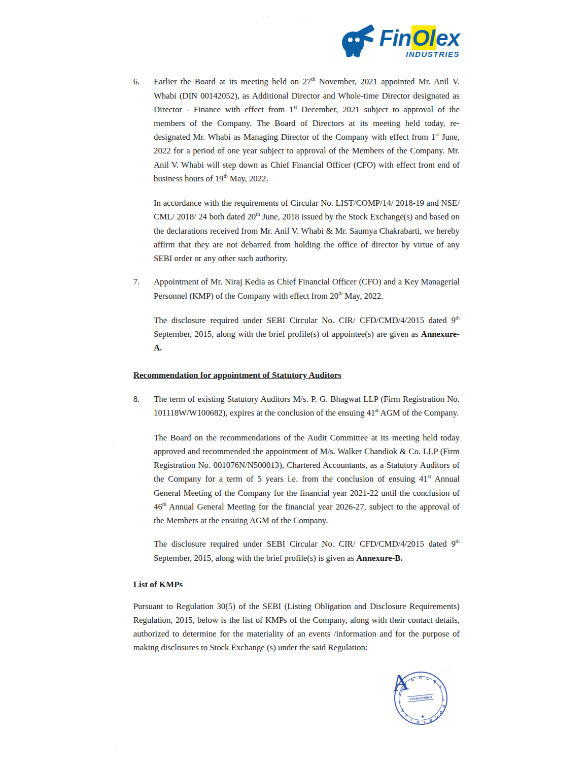· · · ·
FinOlex
INDUSTRIES
6. Earlier the Board at its meeting held on 27th November, 2021 appointed Mr. Anil V. Whabi (DIN 00142052), as Additional Director and Whole-time Director designated as Director - Finance with effect from 1st December, 2021 subject to approval of the members of the Company. The Board of Directors at its meeting held today, re-designated Mr. Whabi as Managing Director of the Company with effect from 1st June, 2022 for a period of one year subject to approval of the Members of the Company. Mr. Anil V. Whabi will step down as Chief Financial Officer (CFO) with effect from end of business hours of 19th May, 2022.
In accordance with the requirements of Circular No. LIST/COMP/14/ 2018-19 and NSE/ CML/ 2018/ 24 both dated 20th June, 2018 issued by the Stock Exchange(s) and based on the declarations received from Mr. Anil V. Whabi & Mr. Saumya Chakrabarti, we hereby affirm that they are not debarred from holding the office of director by virtue of any SEBI order or any other such authority.
7. Appointment of Mr. Niraj Kedia as Chief Financial Officer (CFO) and a Key Managerial Personnel (KMP) of the Company with effect from 20th May, 2022.
The disclosure required under SEBI Circular No. CIR/ CFD/CMD/4/2015 dated 9th September, 2015, along with the brief profile(s) of appointee(s) are given as Annexure-A.
Recommendation for appointment of Statutory Auditors
8. The term of existing Statutory Auditors M/s. P. G. Bhagwat LLP (Firm Registration No. 101118W/W100682), expires at the conclusion of the ensuing 41st AGM of the Company.
The Board on the recommendations of the Audit Committee at its meeting held today approved and recommended the appointment of M/s. Walker Chandiok & Co. LLP (Firm Registration No. 001076N/N500013), Chartered Accountants, as a Statutory Auditors of the Company for a term of 5 years i.e. from the conclusion of ensuing 41st Annual General Meeting of the Company for the financial year 2021-22 until the conclusion of 46th Annual General Meeting for the financial year 2026-27, subject to the approval of the Members at the ensuing AGM of the Company.
The disclosure required under SEBI Circular No. CIR/ CFD/CMD/4/2015 dated 9th September, 2015, along with the brief profile(s) is given as Annexure-B.
List of KMPs
Pursuant to Regulation 30(5) of the SEBI (Listing Obligation and Disclosure Requirements) Regulation, 2015, below is the list of KMPs of the Company, along with their contact details, authorized to determine for the materiality of an events /information and for the purpose of making disclosures to Stock Exchange (s) under the said Regulation:
A
· ·
F I N O L E X I N D U S T R I E S L T D
CHINCHWAD
★
· · · · · · ·